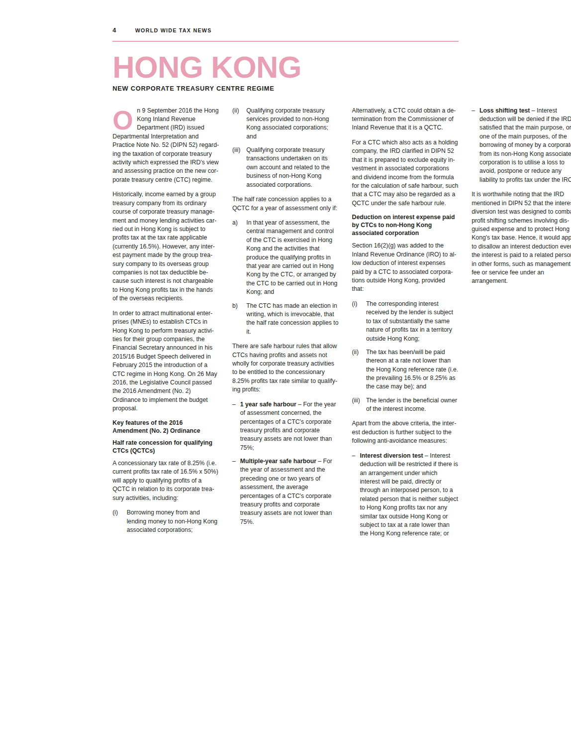4 World Wide Tax News
Hong Kong
New Corporate Treasury Centre Regime
On 9 September 2016 the Hong Kong Inland Revenue Department (IRD) issued Departmental Interpretation and Practice Note No. 52 (DIPN 52) regarding the taxation of corporate treasury activity which expressed the IRD's view and assessing practice on the new corporate treasury centre (CTC) regime.
Historically, income earned by a group treasury company from its ordinary course of corporate treasury management and money lending activities carried out in Hong Kong is subject to profits tax at the tax rate applicable (currently 16.5%). However, any interest payment made by the group treasury company to its overseas group companies is not tax deductible because such interest is not chargeable to Hong Kong profits tax in the hands of the overseas recipients.
In order to attract multinational enterprises (MNEs) to establish CTCs in Hong Kong to perform treasury activities for their group companies, the Financial Secretary announced in his 2015/16 Budget Speech delivered in February 2015 the introduction of a CTC regime in Hong Kong. On 26 May 2016, the Legislative Council passed the 2016 Amendment (No. 2) Ordinance to implement the budget proposal.
Key features of the 2016 Amendment (No. 2) Ordinance
Half rate concession for qualifying CTCs (QCTCs)
A concessionary tax rate of 8.25% (i.e. current profits tax rate of 16.5% x 50%) will apply to qualifying profits of a QCTC in relation to its corporate treasury activities, including:
(i) Borrowing money from and lending money to non-Hong Kong associated corporations;
(ii) Qualifying corporate treasury services provided to non-Hong Kong associated corporations; and
(iii) Qualifying corporate treasury transactions undertaken on its own account and related to the business of non-Hong Kong associated corporations.
The half rate concession applies to a QCTC for a year of assessment only if:
a) In that year of assessment, the central management and control of the CTC is exercised in Hong Kong and the activities that produce the qualifying profits in that year are carried out in Hong Kong by the CTC, or arranged by the CTC to be carried out in Hong Kong; and
b) The CTC has made an election in writing, which is irrevocable, that the half rate concession applies to it.
There are safe harbour rules that allow CTCs having profits and assets not wholly for corporate treasury activities to be entitled to the concessionary 8.25% profits tax rate similar to qualifying profits:
–1 year safe harbour – For the year of assessment concerned, the percentages of a CTC's corporate treasury profits and corporate treasury assets are not lower than 75%;
–Multiple-year safe harbour – For the year of assessment and the preceding one or two years of assessment, the average percentages of a CTC's corporate treasury profits and corporate treasury assets are not lower than 75%.
Alternatively, a CTC could obtain a determination from the Commissioner of Inland Revenue that it is a QCTC.
For a CTC which also acts as a holding company, the IRD clarified in DIPN 52 that it is prepared to exclude equity investment in associated corporations and dividend income from the formula for the calculation of safe harbour, such that a CTC may also be regarded as a QCTC under the safe harbour rule.
Deduction on interest expense paid by CTCs to non-Hong Kong associated corporation
Section 16(2)(g) was added to the Inland Revenue Ordinance (IRO) to allow deduction of interest expenses paid by a CTC to associated corporations outside Hong Kong, provided that:
(i) The corresponding interest received by the lender is subject to tax of substantially the same nature of profits tax in a territory outside Hong Kong;
(ii) The tax has been/will be paid thereon at a rate not lower than the Hong Kong reference rate (i.e. the prevailing 16.5% or 8.25% as the case may be); and
(iii) The lender is the beneficial owner of the interest income.
Apart from the above criteria, the interest deduction is further subject to the following anti-avoidance measures:
–Interest diversion test – Interest deduction will be restricted if there is an arrangement under which interest will be paid, directly or through an interposed person, to a related person that is neither subject to Hong Kong profits tax nor any similar tax outside Hong Kong or subject to tax at a rate lower than the Hong Kong reference rate; or
–Loss shifting test – Interest deduction will be denied if the IRD is satisfied that the main purpose, or one of the main purposes, of the borrowing of money by a corporate from its non-Hong Kong associated corporation is to utilise a loss to avoid, postpone or reduce any liability to profits tax under the IRO.
It is worthwhile noting that the IRD mentioned in DIPN 52 that the interest diversion test was designed to combat profit shifting schemes involving disguised expense and to protect Hong Kong's tax base. Hence, it would apply to disallow an interest deduction even if the interest is paid to a related person in other forms, such as management fee or service fee under an arrangement.